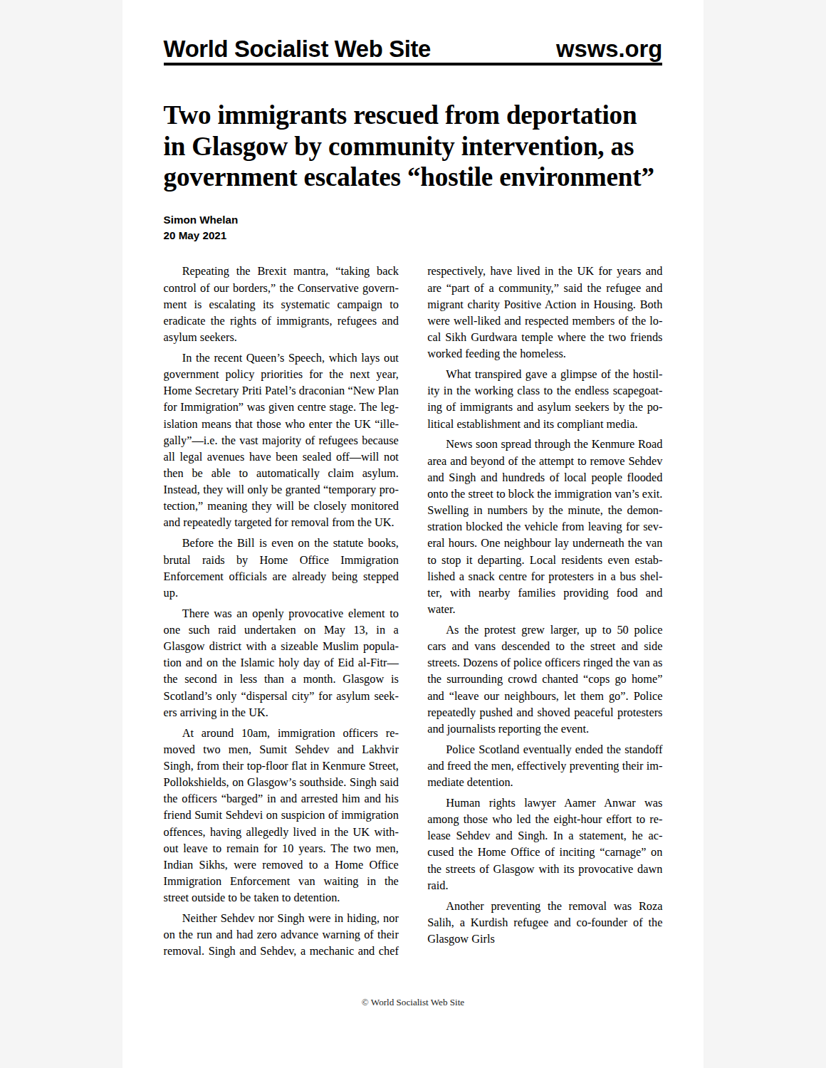World Socialist Web Site
wsws.org
Two immigrants rescued from deportation in Glasgow by community intervention, as government escalates “hostile environment”
Simon Whelan 20 May 2021
Repeating the Brexit mantra, “taking back control of our borders,” the Conservative government is escalating its systematic campaign to eradicate the rights of immigrants, refugees and asylum seekers.
In the recent Queen’s Speech, which lays out government policy priorities for the next year, Home Secretary Priti Patel’s draconian “New Plan for Immigration” was given centre stage. The legislation means that those who enter the UK “illegally”—i.e. the vast majority of refugees because all legal avenues have been sealed off—will not then be able to automatically claim asylum. Instead, they will only be granted “temporary protection,” meaning they will be closely monitored and repeatedly targeted for removal from the UK.
Before the Bill is even on the statute books, brutal raids by Home Office Immigration Enforcement officials are already being stepped up.
There was an openly provocative element to one such raid undertaken on May 13, in a Glasgow district with a sizeable Muslim population and on the Islamic holy day of Eid al-Fitr—the second in less than a month. Glasgow is Scotland’s only “dispersal city” for asylum seekers arriving in the UK.
At around 10am, immigration officers removed two men, Sumit Sehdev and Lakhvir Singh, from their top-floor flat in Kenmure Street, Pollokshields, on Glasgow’s southside. Singh said the officers “barged” in and arrested him and his friend Sumit Sehdevi on suspicion of immigration offences, having allegedly lived in the UK without leave to remain for 10 years. The two men, Indian Sikhs, were removed to a Home Office Immigration Enforcement van waiting in the street outside to be taken to detention.
Neither Sehdev nor Singh were in hiding, nor on the run and had zero advance warning of their removal. Singh and Sehdev, a mechanic and chef respectively, have lived in the UK for years and are “part of a community,” said the refugee and migrant charity Positive Action in Housing. Both were well-liked and respected members of the local Sikh Gurdwara temple where the two friends worked feeding the homeless.
What transpired gave a glimpse of the hostility in the working class to the endless scapegoating of immigrants and asylum seekers by the political establishment and its compliant media.
News soon spread through the Kenmure Road area and beyond of the attempt to remove Sehdev and Singh and hundreds of local people flooded onto the street to block the immigration van’s exit. Swelling in numbers by the minute, the demonstration blocked the vehicle from leaving for several hours. One neighbour lay underneath the van to stop it departing. Local residents even established a snack centre for protesters in a bus shelter, with nearby families providing food and water.
As the protest grew larger, up to 50 police cars and vans descended to the street and side streets. Dozens of police officers ringed the van as the surrounding crowd chanted “cops go home” and “leave our neighbours, let them go”. Police repeatedly pushed and shoved peaceful protesters and journalists reporting the event.
Police Scotland eventually ended the standoff and freed the men, effectively preventing their immediate detention.
Human rights lawyer Aamer Anwar was among those who led the eight-hour effort to release Sehdev and Singh. In a statement, he accused the Home Office of inciting “carnage” on the streets of Glasgow with its provocative dawn raid.
Another preventing the removal was Roza Salih, a Kurdish refugee and co-founder of the Glasgow Girls
© World Socialist Web Site